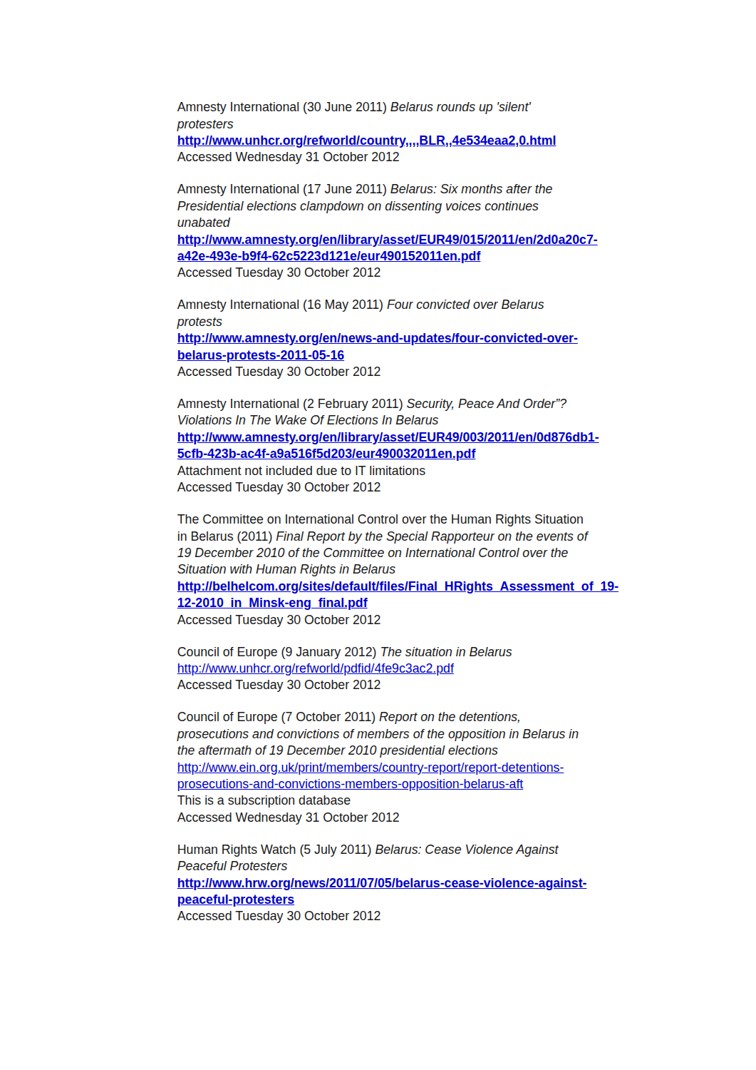Amnesty International (30 June 2011) Belarus rounds up 'silent' protesters
http://www.unhcr.org/refworld/country,,,,BLR,,4e534eaa2,0.html
Accessed Wednesday 31 October 2012
Amnesty International (17 June 2011) Belarus: Six months after the Presidential elections clampdown on dissenting voices continues unabated
http://www.amnesty.org/en/library/asset/EUR49/015/2011/en/2d0a20c7-a42e-493e-b9f4-62c5223d121e/eur490152011en.pdf
Accessed Tuesday 30 October 2012
Amnesty International (16 May 2011) Four convicted over Belarus protests
http://www.amnesty.org/en/news-and-updates/four-convicted-over-belarus-protests-2011-05-16
Accessed Tuesday 30 October 2012
Amnesty International (2 February 2011) Security, Peace And Order”? Violations In The Wake Of Elections In Belarus
http://www.amnesty.org/en/library/asset/EUR49/003/2011/en/0d876db1-5cfb-423b-ac4f-a9a516f5d203/eur490032011en.pdf
Attachment not included due to IT limitations
Accessed Tuesday 30 October 2012
The Committee on International Control over the Human Rights Situation in Belarus (2011) Final Report by the Special Rapporteur on the events of 19 December 2010 of the Committee on International Control over the Situation with Human Rights in Belarus
http://belhelcom.org/sites/default/files/Final_HRights_Assessment_of_19-12-2010_in_Minsk-eng_final.pdf
Accessed Tuesday 30 October 2012
Council of Europe (9 January 2012) The situation in Belarus
http://www.unhcr.org/refworld/pdfid/4fe9c3ac2.pdf
Accessed Tuesday 30 October 2012
Council of Europe (7 October 2011) Report on the detentions, prosecutions and convictions of members of the opposition in Belarus in the aftermath of 19 December 2010 presidential elections
http://www.ein.org.uk/print/members/country-report/report-detentions-prosecutions-and-convictions-members-opposition-belarus-aft
This is a subscription database
Accessed Wednesday 31 October 2012
Human Rights Watch (5 July 2011) Belarus: Cease Violence Against Peaceful Protesters
http://www.hrw.org/news/2011/07/05/belarus-cease-violence-against-peaceful-protesters
Accessed Tuesday 30 October 2012